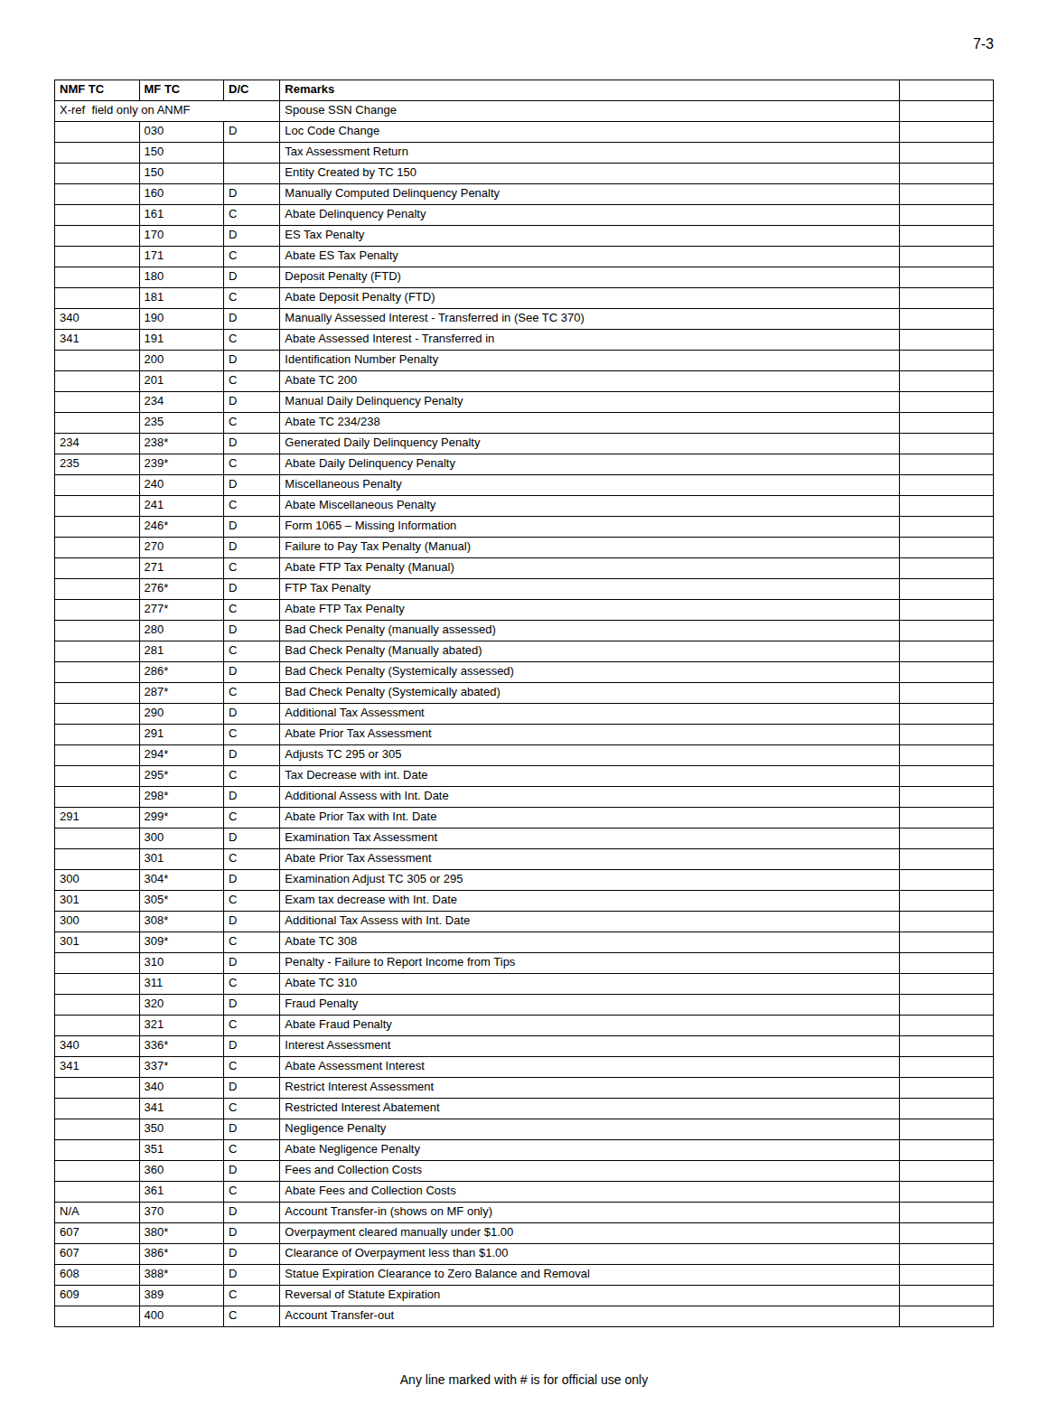7-3
| NMF TC | MF TC | D/C | Remarks | |
| --- | --- | --- | --- | --- |
| X-ref field only on ANMF | Spouse SSN Change | |
| | 030 | D | Loc Code Change | |
| | 150 | | Tax Assessment Return | |
| | 150 | | Entity Created by TC 150 | |
| | 160 | D | Manually Computed Delinquency Penalty | |
| | 161 | C | Abate Delinquency Penalty | |
| | 170 | D | ES Tax Penalty | |
| | 171 | C | Abate ES Tax Penalty | |
| | 180 | D | Deposit Penalty (FTD) | |
| | 181 | C | Abate Deposit Penalty (FTD) | |
| 340 | 190 | D | Manually Assessed Interest - Transferred in (See TC 370) | |
| 341 | 191 | C | Abate Assessed Interest - Transferred in | |
| | 200 | D | Identification Number Penalty | |
| | 201 | C | Abate TC 200 | |
| | 234 | D | Manual Daily Delinquency Penalty | |
| | 235 | C | Abate TC 234/238 | |
| 234 | 238* | D | Generated Daily Delinquency Penalty | |
| 235 | 239* | C | Abate Daily Delinquency Penalty | |
| | 240 | D | Miscellaneous Penalty | |
| | 241 | C | Abate Miscellaneous Penalty | |
| | 246* | D | Form 1065 – Missing Information | |
| | 270 | D | Failure to Pay Tax Penalty (Manual) | |
| | 271 | C | Abate FTP Tax Penalty (Manual) | |
| | 276* | D | FTP Tax Penalty | |
| | 277* | C | Abate FTP Tax Penalty | |
| | 280 | D | Bad Check Penalty (manually assessed) | |
| | 281 | C | Bad Check Penalty (Manually abated) | |
| | 286* | D | Bad Check Penalty (Systemically assessed) | |
| | 287* | C | Bad Check Penalty (Systemically abated) | |
| | 290 | D | Additional Tax Assessment | |
| | 291 | C | Abate Prior Tax Assessment | |
| | 294* | D | Adjusts TC 295 or 305 | |
| | 295* | C | Tax Decrease with int. Date | |
| | 298* | D | Additional Assess with Int. Date | |
| 291 | 299* | C | Abate Prior Tax with Int. Date | |
| | 300 | D | Examination Tax Assessment | |
| | 301 | C | Abate Prior Tax Assessment | |
| 300 | 304* | D | Examination Adjust TC 305 or 295 | |
| 301 | 305* | C | Exam tax decrease with Int. Date | |
| 300 | 308* | D | Additional Tax Assess with Int. Date | |
| 301 | 309* | C | Abate TC 308 | |
| | 310 | D | Penalty - Failure to Report Income from Tips | |
| | 311 | C | Abate TC 310 | |
| | 320 | D | Fraud Penalty | |
| | 321 | C | Abate Fraud Penalty | |
| 340 | 336* | D | Interest Assessment | |
| 341 | 337* | C | Abate Assessment Interest | |
| | 340 | D | Restrict Interest Assessment | |
| | 341 | C | Restricted Interest Abatement | |
| | 350 | D | Negligence Penalty | |
| | 351 | C | Abate Negligence Penalty | |
| | 360 | D | Fees and Collection Costs | |
| | 361 | C | Abate Fees and Collection Costs | |
| N/A | 370 | D | Account Transfer-in (shows on MF only) | |
| 607 | 380* | D | Overpayment cleared manually under $1.00 | |
| 607 | 386* | D | Clearance of Overpayment less than $1.00 | |
| 608 | 388* | D | Statue Expiration Clearance to Zero Balance and Removal | |
| 609 | 389 | C | Reversal of Statute Expiration | |
| | 400 | C | Account Transfer-out | |
Any line marked with # is for official use only